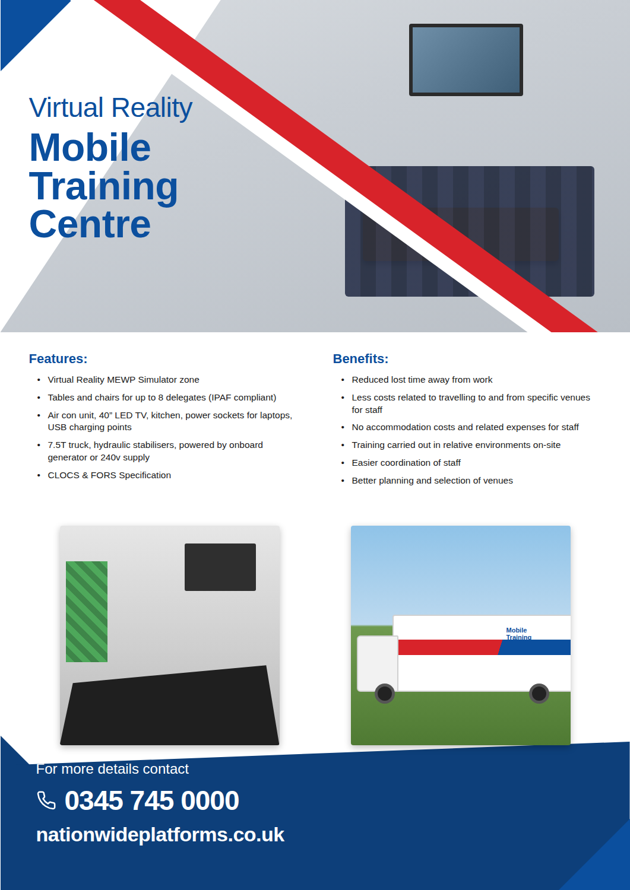Virtual RealityMobile
Training
Centre
Features:
Virtual Reality MEWP Simulator zone
Tables and chairs for up to 8 delegates (IPAF compliant)
Air con unit, 40” LED TV, kitchen, power sockets for laptops, USB charging points
7.5T truck, hydraulic stabilisers, powered by onboard generator or 240v supply
CLOCS & FORS Specification
Benefits:
Reduced lost time away from work
Less costs related to travelling to and from specific venues for staff
No accommodation costs and related expenses for staff
Training carried out in relative environments on-site
Easier coordination of staff
Better planning and selection of venues
Mobile
Training
Centre
For more details contact
0345 745 0000
nationwideplatforms.co.uk